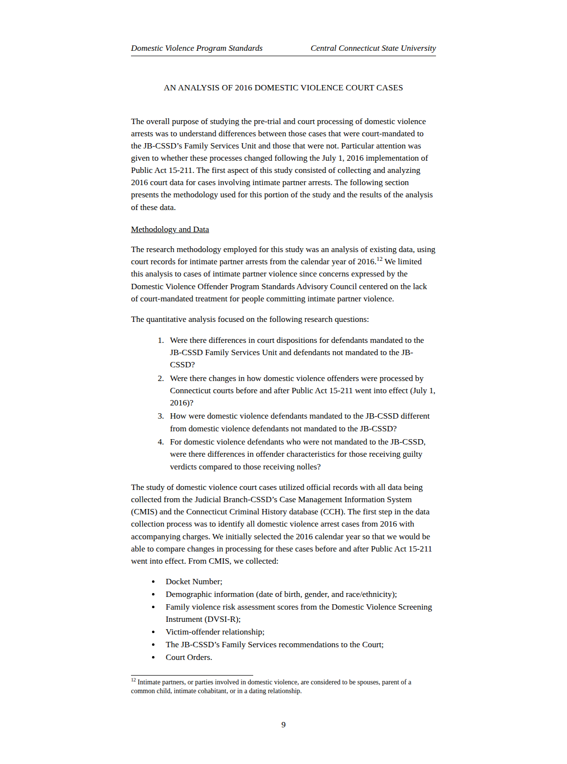Domestic Violence Program Standards Central Connecticut State University
AN ANALYSIS OF 2016 DOMESTIC VIOLENCE COURT CASES
The overall purpose of studying the pre-trial and court processing of domestic violence arrests was to understand differences between those cases that were court-mandated to the JB-CSSD’s Family Services Unit and those that were not. Particular attention was given to whether these processes changed following the July 1, 2016 implementation of Public Act 15-211. The first aspect of this study consisted of collecting and analyzing 2016 court data for cases involving intimate partner arrests. The following section presents the methodology used for this portion of the study and the results of the analysis of these data.
Methodology and Data
The research methodology employed for this study was an analysis of existing data, using court records for intimate partner arrests from the calendar year of 2016.12 We limited this analysis to cases of intimate partner violence since concerns expressed by the Domestic Violence Offender Program Standards Advisory Council centered on the lack of court-mandated treatment for people committing intimate partner violence.
The quantitative analysis focused on the following research questions:
Were there differences in court dispositions for defendants mandated to the JB-CSSD Family Services Unit and defendants not mandated to the JB-CSSD?
Were there changes in how domestic violence offenders were processed by Connecticut courts before and after Public Act 15-211 went into effect (July 1, 2016)?
How were domestic violence defendants mandated to the JB-CSSD different from domestic violence defendants not mandated to the JB-CSSD?
For domestic violence defendants who were not mandated to the JB-CSSD, were there differences in offender characteristics for those receiving guilty verdicts compared to those receiving nolles?
The study of domestic violence court cases utilized official records with all data being collected from the Judicial Branch-CSSD’s Case Management Information System (CMIS) and the Connecticut Criminal History database (CCH). The first step in the data collection process was to identify all domestic violence arrest cases from 2016 with accompanying charges. We initially selected the 2016 calendar year so that we would be able to compare changes in processing for these cases before and after Public Act 15-211 went into effect. From CMIS, we collected:
Docket Number;
Demographic information (date of birth, gender, and race/ethnicity);
Family violence risk assessment scores from the Domestic Violence Screening Instrument (DVSI-R);
Victim-offender relationship;
The JB-CSSD’s Family Services recommendations to the Court;
Court Orders.
12 Intimate partners, or parties involved in domestic violence, are considered to be spouses, parent of a common child, intimate cohabitant, or in a dating relationship.
9